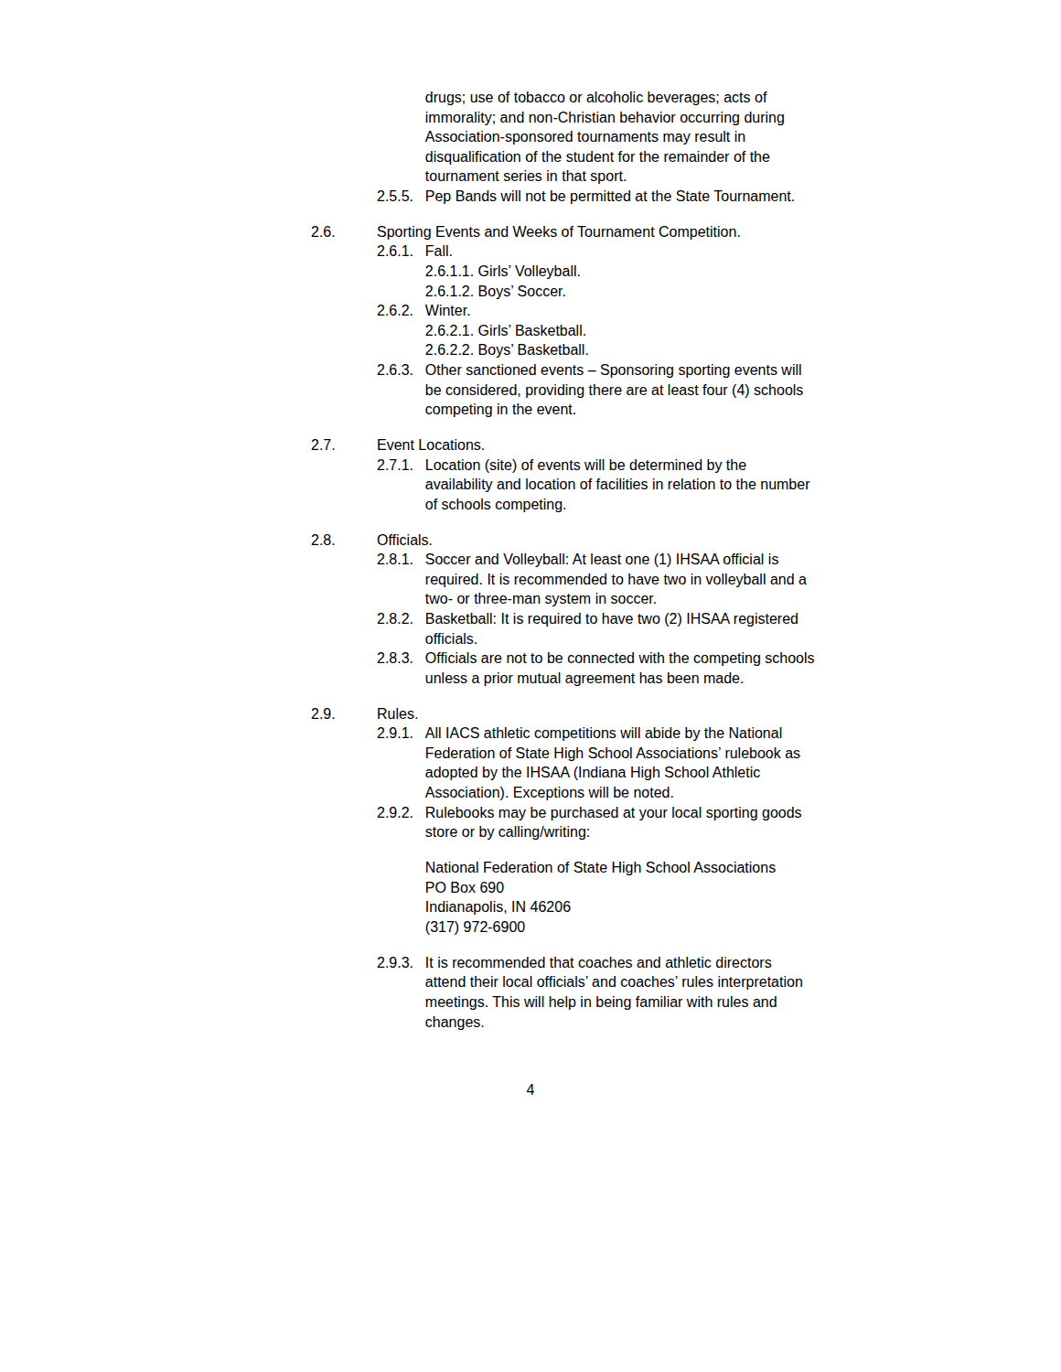drugs; use of tobacco or alcoholic beverages; acts of immorality; and non-Christian behavior occurring during Association-sponsored tournaments may result in disqualification of the student for the remainder of the tournament series in that sport.
2.5.5. Pep Bands will not be permitted at the State Tournament.
2.6. Sporting Events and Weeks of Tournament Competition.
2.6.1. Fall.
2.6.1.1. Girls’ Volleyball.
2.6.1.2. Boys’ Soccer.
2.6.2. Winter.
2.6.2.1. Girls’ Basketball.
2.6.2.2. Boys’ Basketball.
2.6.3. Other sanctioned events – Sponsoring sporting events will be considered, providing there are at least four (4) schools competing in the event.
2.7. Event Locations.
2.7.1. Location (site) of events will be determined by the availability and location of facilities in relation to the number of schools competing.
2.8. Officials.
2.8.1. Soccer and Volleyball: At least one (1) IHSAA official is required. It is recommended to have two in volleyball and a two- or three-man system in soccer.
2.8.2. Basketball: It is required to have two (2) IHSAA registered officials.
2.8.3. Officials are not to be connected with the competing schools unless a prior mutual agreement has been made.
2.9. Rules.
2.9.1. All IACS athletic competitions will abide by the National Federation of State High School Associations’ rulebook as adopted by the IHSAA (Indiana High School Athletic Association). Exceptions will be noted.
2.9.2. Rulebooks may be purchased at your local sporting goods store or by calling/writing:
National Federation of State High School Associations
PO Box 690
Indianapolis, IN 46206
(317) 972-6900
2.9.3. It is recommended that coaches and athletic directors attend their local officials’ and coaches’ rules interpretation meetings. This will help in being familiar with rules and changes.
4